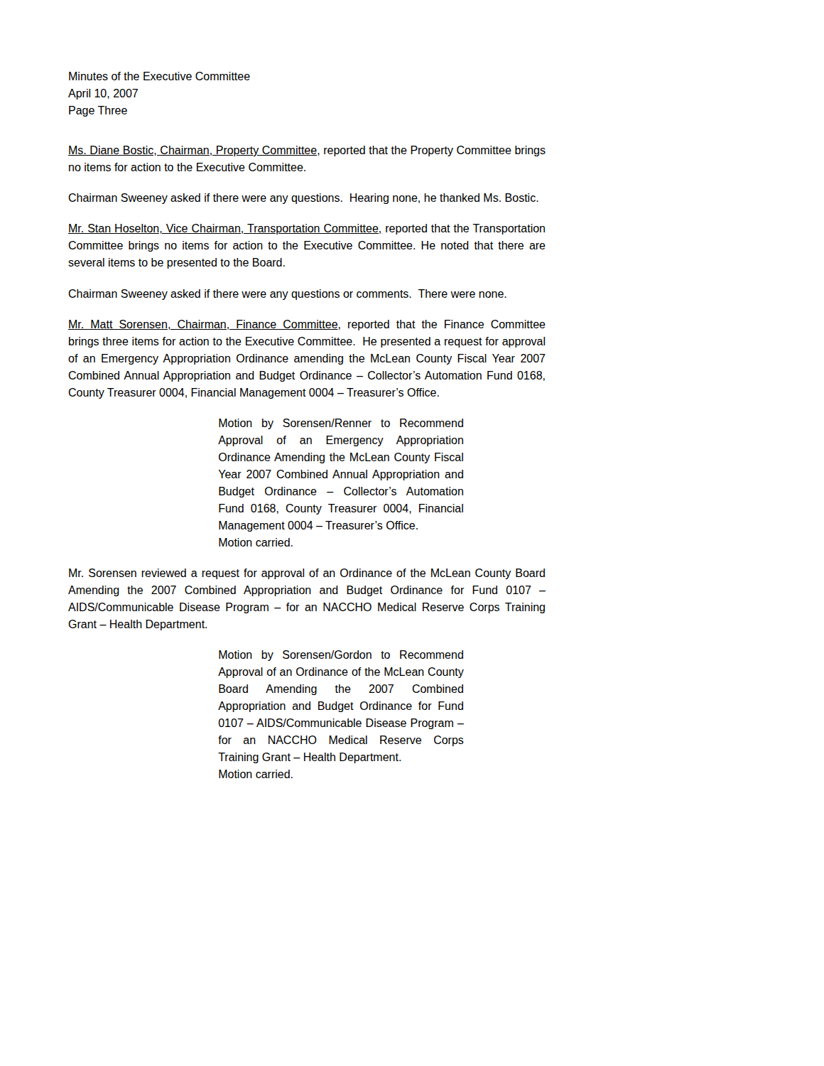Minutes of the Executive Committee
April 10, 2007
Page Three
Ms. Diane Bostic, Chairman, Property Committee, reported that the Property Committee brings no items for action to the Executive Committee.
Chairman Sweeney asked if there were any questions. Hearing none, he thanked Ms. Bostic.
Mr. Stan Hoselton, Vice Chairman, Transportation Committee, reported that the Transportation Committee brings no items for action to the Executive Committee. He noted that there are several items to be presented to the Board.
Chairman Sweeney asked if there were any questions or comments. There were none.
Mr. Matt Sorensen, Chairman, Finance Committee, reported that the Finance Committee brings three items for action to the Executive Committee. He presented a request for approval of an Emergency Appropriation Ordinance amending the McLean County Fiscal Year 2007 Combined Annual Appropriation and Budget Ordinance – Collector’s Automation Fund 0168, County Treasurer 0004, Financial Management 0004 – Treasurer’s Office.
Motion by Sorensen/Renner to Recommend Approval of an Emergency Appropriation Ordinance Amending the McLean County Fiscal Year 2007 Combined Annual Appropriation and Budget Ordinance – Collector’s Automation Fund 0168, County Treasurer 0004, Financial Management 0004 – Treasurer’s Office.
Motion carried.
Mr. Sorensen reviewed a request for approval of an Ordinance of the McLean County Board Amending the 2007 Combined Appropriation and Budget Ordinance for Fund 0107 – AIDS/Communicable Disease Program – for an NACCHO Medical Reserve Corps Training Grant – Health Department.
Motion by Sorensen/Gordon to Recommend Approval of an Ordinance of the McLean County Board Amending the 2007 Combined Appropriation and Budget Ordinance for Fund 0107 – AIDS/Communicable Disease Program – for an NACCHO Medical Reserve Corps Training Grant – Health Department.
Motion carried.